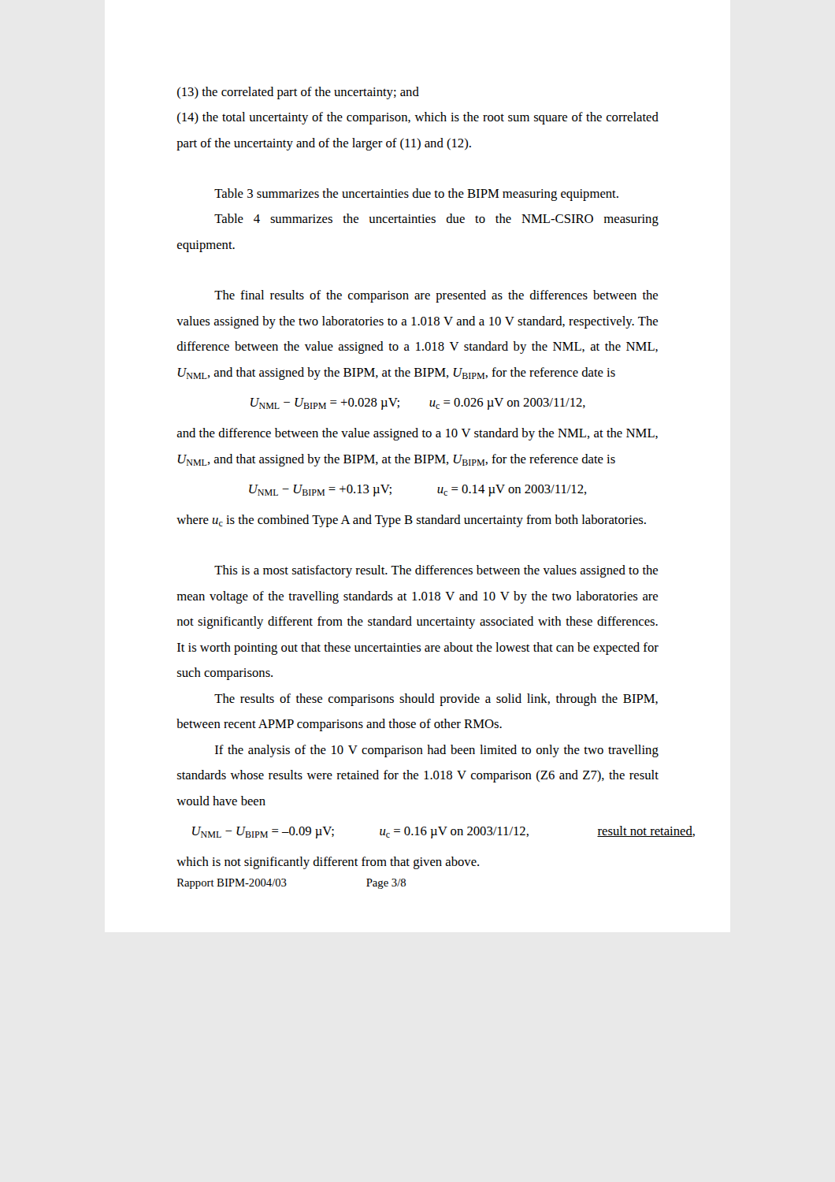(13) the correlated part of the uncertainty; and
(14) the total uncertainty of the comparison, which is the root sum square of the correlated part of the uncertainty and of the larger of (11) and (12).
Table 3 summarizes the uncertainties due to the BIPM measuring equipment.
Table 4 summarizes the uncertainties due to the NML-CSIRO measuring equipment.
The final results of the comparison are presented as the differences between the values assigned by the two laboratories to a 1.018 V and a 10 V standard, respectively. The difference between the value assigned to a 1.018 V standard by the NML, at the NML, UNML, and that assigned by the BIPM, at the BIPM, UBIPM, for the reference date is
UNML − UBIPM = +0.028 µV; uc = 0.026 µV on 2003/11/12,
and the difference between the value assigned to a 10 V standard by the NML, at the NML, UNML, and that assigned by the BIPM, at the BIPM, UBIPM, for the reference date is
UNML − UBIPM = +0.13 µV; uc = 0.14 µV on 2003/11/12,
where uc is the combined Type A and Type B standard uncertainty from both laboratories.
This is a most satisfactory result. The differences between the values assigned to the mean voltage of the travelling standards at 1.018 V and 10 V by the two laboratories are not significantly different from the standard uncertainty associated with these differences. It is worth pointing out that these uncertainties are about the lowest that can be expected for such comparisons.
The results of these comparisons should provide a solid link, through the BIPM, between recent APMP comparisons and those of other RMOs.
If the analysis of the 10 V comparison had been limited to only the two travelling standards whose results were retained for the 1.018 V comparison (Z6 and Z7), the result would have been
UNML − UBIPM = –0.09 µV; uc = 0.16 µV on 2003/11/12, result not retained,
which is not significantly different from that given above.
Rapport BIPM-2004/03 Page 3/8